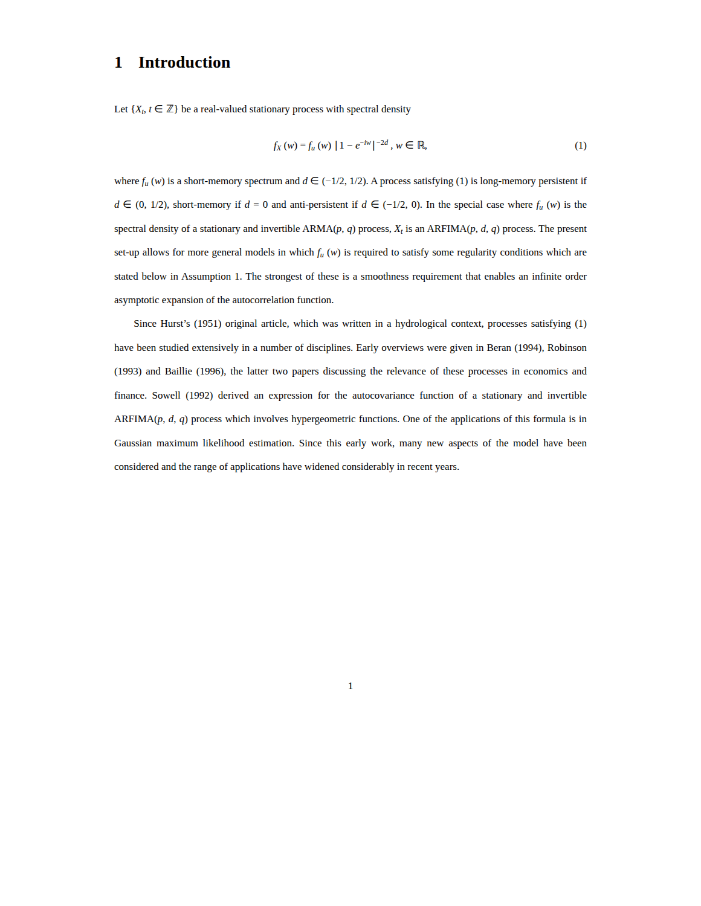1 Introduction
Let {Xt, t ∈ ℤ} be a real-valued stationary process with spectral density
fX (w) = fu (w) ∣1 − e−iw∣−2d , w ∈ ℝ, (1)
where fu (w) is a short-memory spectrum and d ∈ (−1/2, 1/2). A process satisfying (1) is long-memory persistent if d ∈ (0, 1/2), short-memory if d = 0 and anti-persistent if d ∈ (−1/2, 0). In the special case where fu (w) is the spectral density of a stationary and invertible ARMA(p, q) process, Xt is an ARFIMA(p, d, q) process. The present set-up allows for more general models in which fu (w) is required to satisfy some regularity conditions which are stated below in Assumption 1. The strongest of these is a smoothness requirement that enables an infinite order asymptotic expansion of the autocorrelation function.
Since Hurst’s (1951) original article, which was written in a hydrological context, processes satisfying (1) have been studied extensively in a number of disciplines. Early overviews were given in Beran (1994), Robinson (1993) and Baillie (1996), the latter two papers discussing the relevance of these processes in economics and finance. Sowell (1992) derived an expression for the autocovariance function of a stationary and invertible ARFIMA(p, d, q) process which involves hypergeometric functions. One of the applications of this formula is in Gaussian maximum likelihood estimation. Since this early work, many new aspects of the model have been considered and the range of applications have widened considerably in recent years.
1